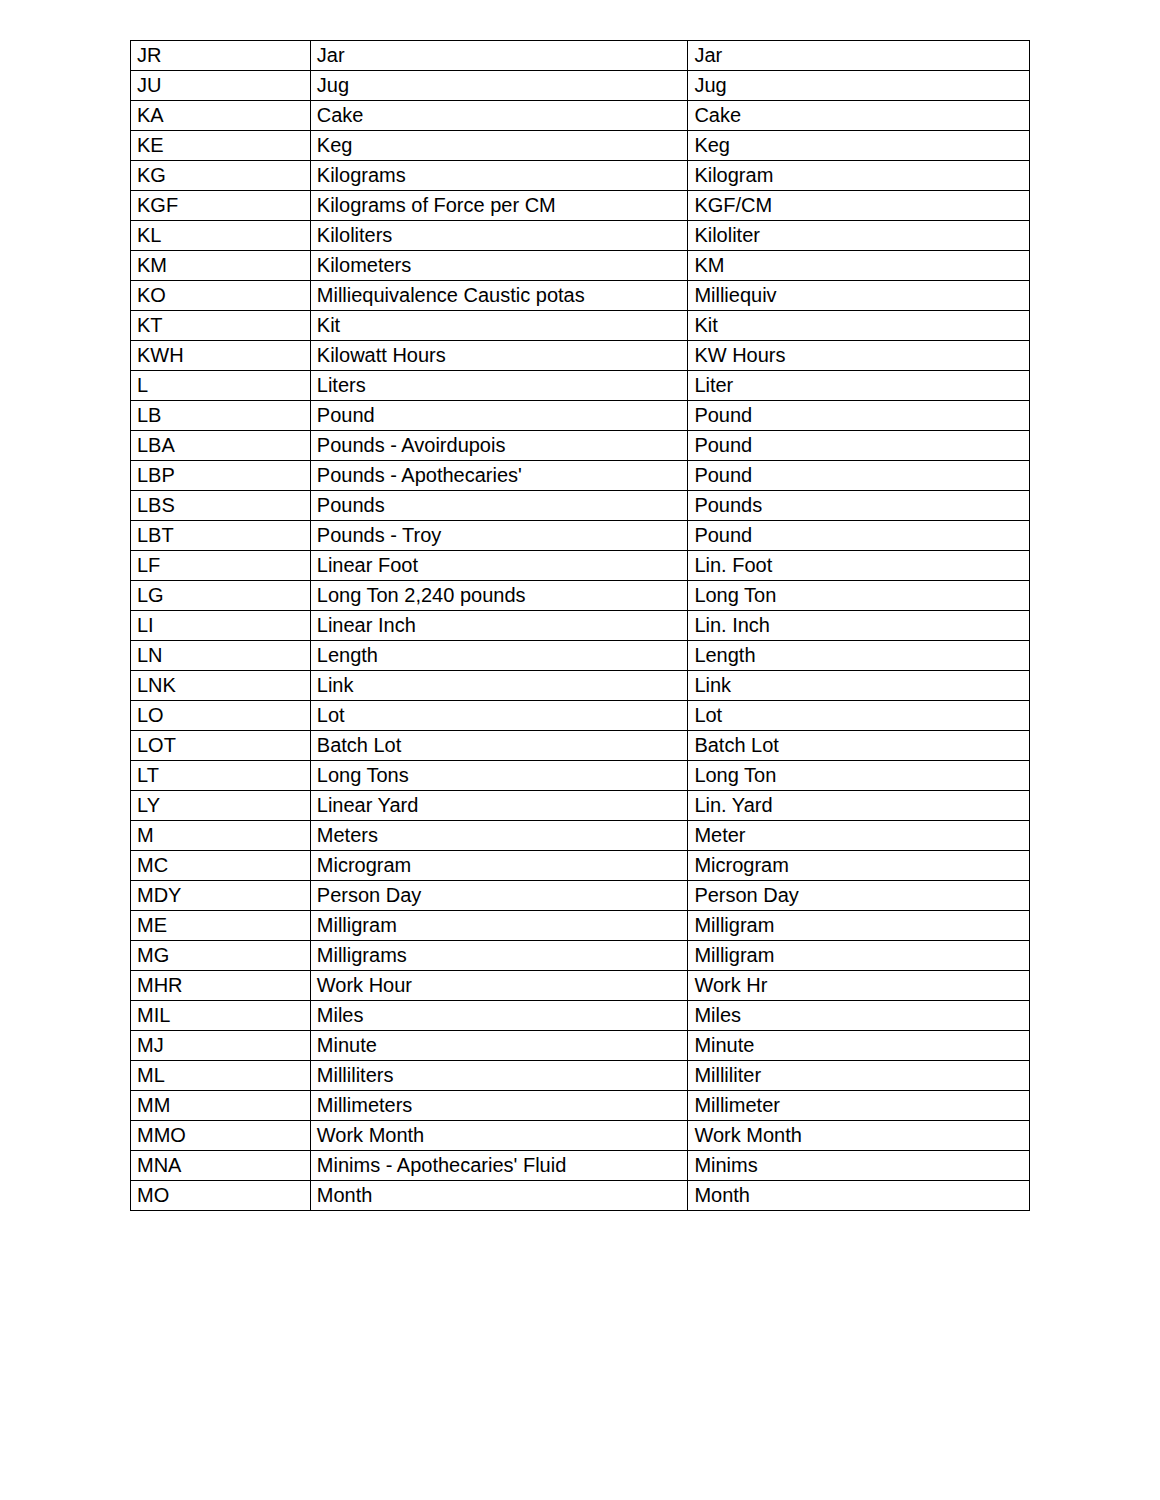| JR | Jar | Jar |
| JU | Jug | Jug |
| KA | Cake | Cake |
| KE | Keg | Keg |
| KG | Kilograms | Kilogram |
| KGF | Kilograms of Force per CM | KGF/CM |
| KL | Kiloliters | Kiloliter |
| KM | Kilometers | KM |
| KO | Milliequivalence Caustic potas | Milliequiv |
| KT | Kit | Kit |
| KWH | Kilowatt Hours | KW Hours |
| L | Liters | Liter |
| LB | Pound | Pound |
| LBA | Pounds - Avoirdupois | Pound |
| LBP | Pounds - Apothecaries' | Pound |
| LBS | Pounds | Pounds |
| LBT | Pounds - Troy | Pound |
| LF | Linear Foot | Lin. Foot |
| LG | Long Ton 2,240 pounds | Long Ton |
| LI | Linear Inch | Lin. Inch |
| LN | Length | Length |
| LNK | Link | Link |
| LO | Lot | Lot |
| LOT | Batch Lot | Batch Lot |
| LT | Long Tons | Long Ton |
| LY | Linear Yard | Lin. Yard |
| M | Meters | Meter |
| MC | Microgram | Microgram |
| MDY | Person Day | Person Day |
| ME | Milligram | Milligram |
| MG | Milligrams | Milligram |
| MHR | Work Hour | Work Hr |
| MIL | Miles | Miles |
| MJ | Minute | Minute |
| ML | Milliliters | Milliliter |
| MM | Millimeters | Millimeter |
| MMO | Work Month | Work Month |
| MNA | Minims - Apothecaries' Fluid | Minims |
| MO | Month | Month |